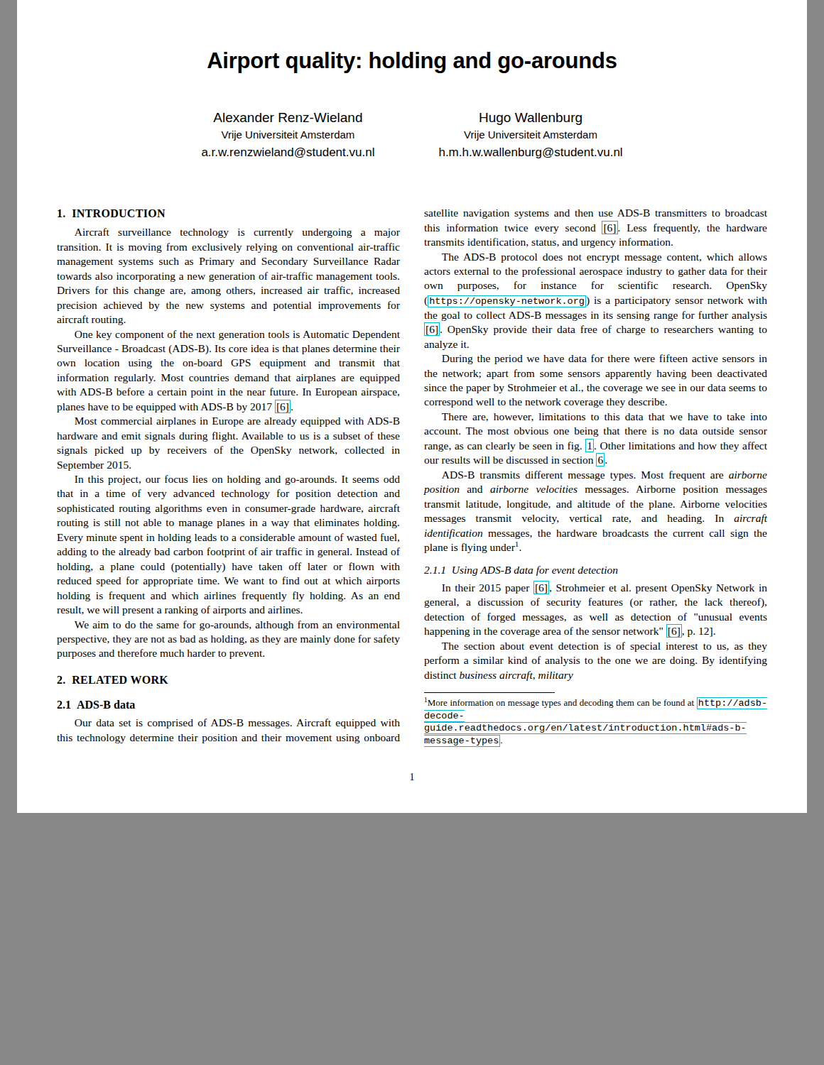Airport quality: holding and go-arounds
Alexander Renz-Wieland
Vrije Universiteit Amsterdam
a.r.w.renzwieland@student.vu.nl
Hugo Wallenburg
Vrije Universiteit Amsterdam
h.m.h.w.wallenburg@student.vu.nl
1. INTRODUCTION
Aircraft surveillance technology is currently undergoing a major transition. It is moving from exclusively relying on conventional air-traffic management systems such as Primary and Secondary Surveillance Radar towards also incorporating a new generation of air-traffic management tools. Drivers for this change are, among others, increased air traffic, increased precision achieved by the new systems and potential improvements for aircraft routing.
One key component of the next generation tools is Automatic Dependent Surveillance - Broadcast (ADS-B). Its core idea is that planes determine their own location using the on-board GPS equipment and transmit that information regularly. Most countries demand that airplanes are equipped with ADS-B before a certain point in the near future. In European airspace, planes have to be equipped with ADS-B by 2017 [6].
Most commercial airplanes in Europe are already equipped with ADS-B hardware and emit signals during flight. Available to us is a subset of these signals picked up by receivers of the OpenSky network, collected in September 2015.
In this project, our focus lies on holding and go-arounds. It seems odd that in a time of very advanced technology for position detection and sophisticated routing algorithms even in consumer-grade hardware, aircraft routing is still not able to manage planes in a way that eliminates holding. Every minute spent in holding leads to a considerable amount of wasted fuel, adding to the already bad carbon footprint of air traffic in general. Instead of holding, a plane could (potentially) have taken off later or flown with reduced speed for appropriate time. We want to find out at which airports holding is frequent and which airlines frequently fly holding. As an end result, we will present a ranking of airports and airlines.
We aim to do the same for go-arounds, although from an environmental perspective, they are not as bad as holding, as they are mainly done for safety purposes and therefore much harder to prevent.
2. RELATED WORK
2.1 ADS-B data
Our data set is comprised of ADS-B messages. Aircraft equipped with this technology determine their position and their movement using onboard satellite navigation systems and then use ADS-B transmitters to broadcast this information twice every second [6]. Less frequently, the hardware transmits identification, status, and urgency information.
The ADS-B protocol does not encrypt message content, which allows actors external to the professional aerospace industry to gather data for their own purposes, for instance for scientific research. OpenSky (https://opensky-network.org) is a participatory sensor network with the goal to collect ADS-B messages in its sensing range for further analysis [6]. OpenSky provide their data free of charge to researchers wanting to analyze it.
During the period we have data for there were fifteen active sensors in the network; apart from some sensors apparently having been deactivated since the paper by Strohmeier et al., the coverage we see in our data seems to correspond well to the network coverage they describe.
There are, however, limitations to this data that we have to take into account. The most obvious one being that there is no data outside sensor range, as can clearly be seen in fig. 1. Other limitations and how they affect our results will be discussed in section 6.
ADS-B transmits different message types. Most frequent are airborne position and airborne velocities messages. Airborne position messages transmit latitude, longitude, and altitude of the plane. Airborne velocities messages transmit velocity, vertical rate, and heading. In aircraft identification messages, the hardware broadcasts the current call sign the plane is flying under1.
2.1.1 Using ADS-B data for event detection
In their 2015 paper [6], Strohmeier et al. present OpenSky Network in general, a discussion of security features (or rather, the lack thereof), detection of forged messages, as well as detection of "unusual events happening in the coverage area of the sensor network" [6], p. 12].
The section about event detection is of special interest to us, as they perform a similar kind of analysis to the one we are doing. By identifying distinct business aircraft, military
1More information on message types and decoding them can be found at http://adsb-decode-guide.readthedocs.org/en/latest/introduction.html#ads-b-message-types.
1